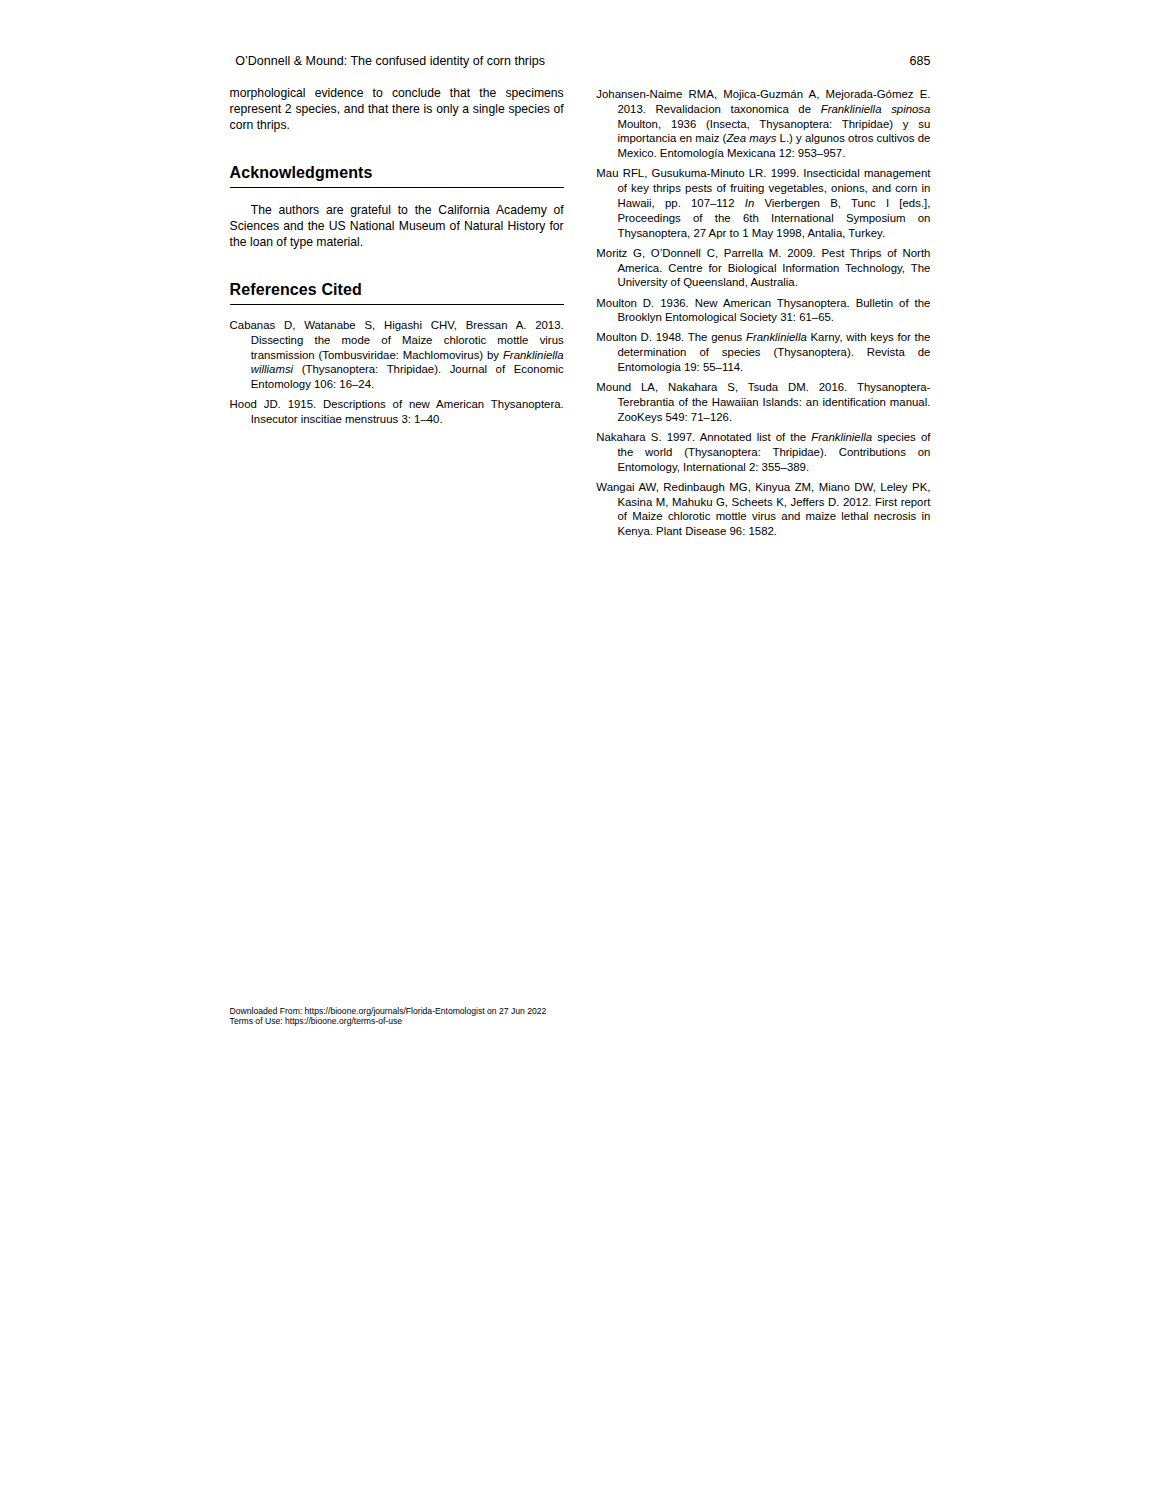O’Donnell & Mound: The confused identity of corn thrips 685
morphological evidence to conclude that the specimens represent 2 species, and that there is only a single species of corn thrips.
Acknowledgments
The authors are grateful to the California Academy of Sciences and the US National Museum of Natural History for the loan of type material.
References Cited
Cabanas D, Watanabe S, Higashi CHV, Bressan A. 2013. Dissecting the mode of Maize chlorotic mottle virus transmission (Tombusviridae: Machlomovirus) by Frankliniella williamsi (Thysanoptera: Thripidae). Journal of Economic Entomology 106: 16–24.
Hood JD. 1915. Descriptions of new American Thysanoptera. Insecutor inscitiae menstruus 3: 1–40.
Johansen-Naime RMA, Mojica-Guzmán A, Mejorada-Gómez E. 2013. Revalidacion taxonomica de Frankliniella spinosa Moulton, 1936 (Insecta, Thysanoptera: Thripidae) y su importancia en maiz (Zea mays L.) y algunos otros cultivos de Mexico. Entomología Mexicana 12: 953–957.
Mau RFL, Gusukuma-Minuto LR. 1999. Insecticidal management of key thrips pests of fruiting vegetables, onions, and corn in Hawaii, pp. 107–112 In Vierbergen B, Tunc I [eds.], Proceedings of the 6th International Symposium on Thysanoptera, 27 Apr to 1 May 1998, Antalia, Turkey.
Moritz G, O’Donnell C, Parrella M. 2009. Pest Thrips of North America. Centre for Biological Information Technology, The University of Queensland, Australia.
Moulton D. 1936. New American Thysanoptera. Bulletin of the Brooklyn Entomological Society 31: 61–65.
Moulton D. 1948. The genus Frankliniella Karny, with keys for the determination of species (Thysanoptera). Revista de Entomologia 19: 55–114.
Mound LA, Nakahara S, Tsuda DM. 2016. Thysanoptera-Terebrantia of the Hawaiian Islands: an identification manual. ZooKeys 549: 71–126.
Nakahara S. 1997. Annotated list of the Frankliniella species of the world (Thysanoptera: Thripidae). Contributions on Entomology, International 2: 355–389.
Wangai AW, Redinbaugh MG, Kinyua ZM, Miano DW, Leley PK, Kasina M, Mahuku G, Scheets K, Jeffers D. 2012. First report of Maize chlorotic mottle virus and maize lethal necrosis in Kenya. Plant Disease 96: 1582.
Downloaded From: https://bioone.org/journals/Florida-Entomologist on 27 Jun 2022
Terms of Use: https://bioone.org/terms-of-use